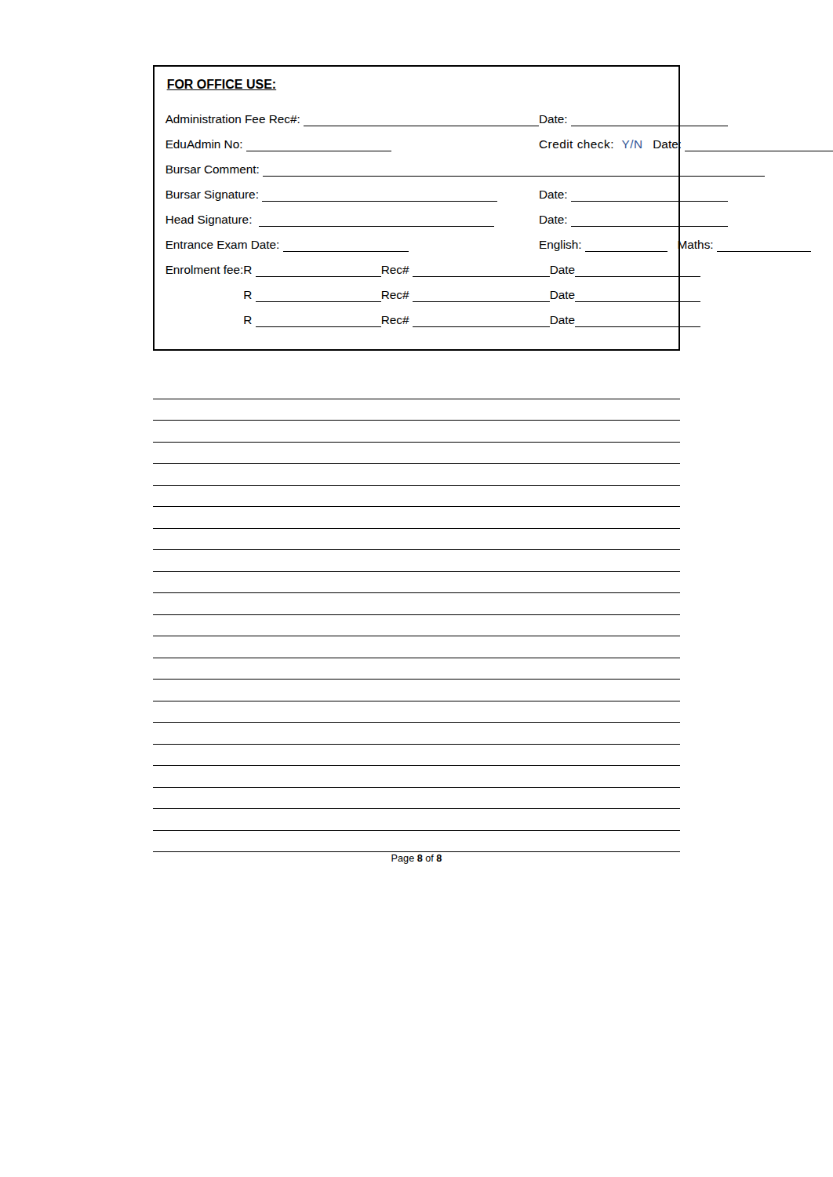FOR OFFICE USE:
| Administration Fee Rec#: | Date: |
| EduAdmin No: | Credit check: Y/N Date: |
| Bursar Comment: |
| Bursar Signature: | Date: |
| Head Signature: | Date: |
| Entrance Exam Date: | English: Maths: |
| Enrolment fee: | R | Rec# | Date |
| | R | Rec# | Date |
| | R | Rec# | Date |
Page 8 of 8